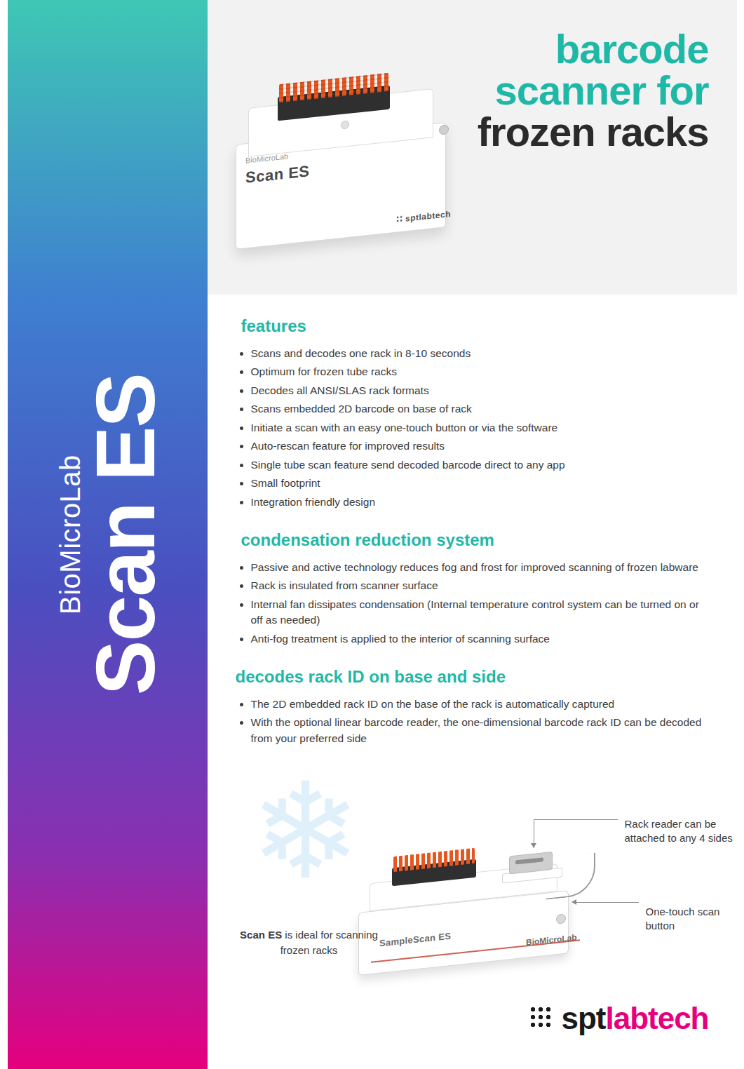BioMicroLab Scan ES
BioMicroLabScan ES
sptlabtech
barcode
scanner for
frozen racks
features
Scans and decodes one rack in 8-10 seconds
Optimum for frozen tube racks
Decodes all ANSI/SLAS rack formats
Scans embedded 2D barcode on base of rack
Initiate a scan with an easy one-touch button or via the software
Auto-rescan feature for improved results
Single tube scan feature send decoded barcode direct to any app
Small footprint
Integration friendly design
condensation reduction system
Passive and active technology reduces fog and frost for improved scanning of frozen labware
Rack is insulated from scanner surface
Internal fan dissipates condensation (Internal temperature control system can be turned on or off as needed)
Anti-fog treatment is applied to the interior of scanning surface
decodes rack ID on base and side
The 2D embedded rack ID on the base of the rack is automatically captured
With the optional linear barcode reader, the one-dimensional barcode rack ID can be decoded from your preferred side
❄
SampleScan ES
BioMicroLab
Rack reader can be attached to any 4 sides
One-touch scan button
Scan ES is ideal for scanning frozen racks
sptlabtech